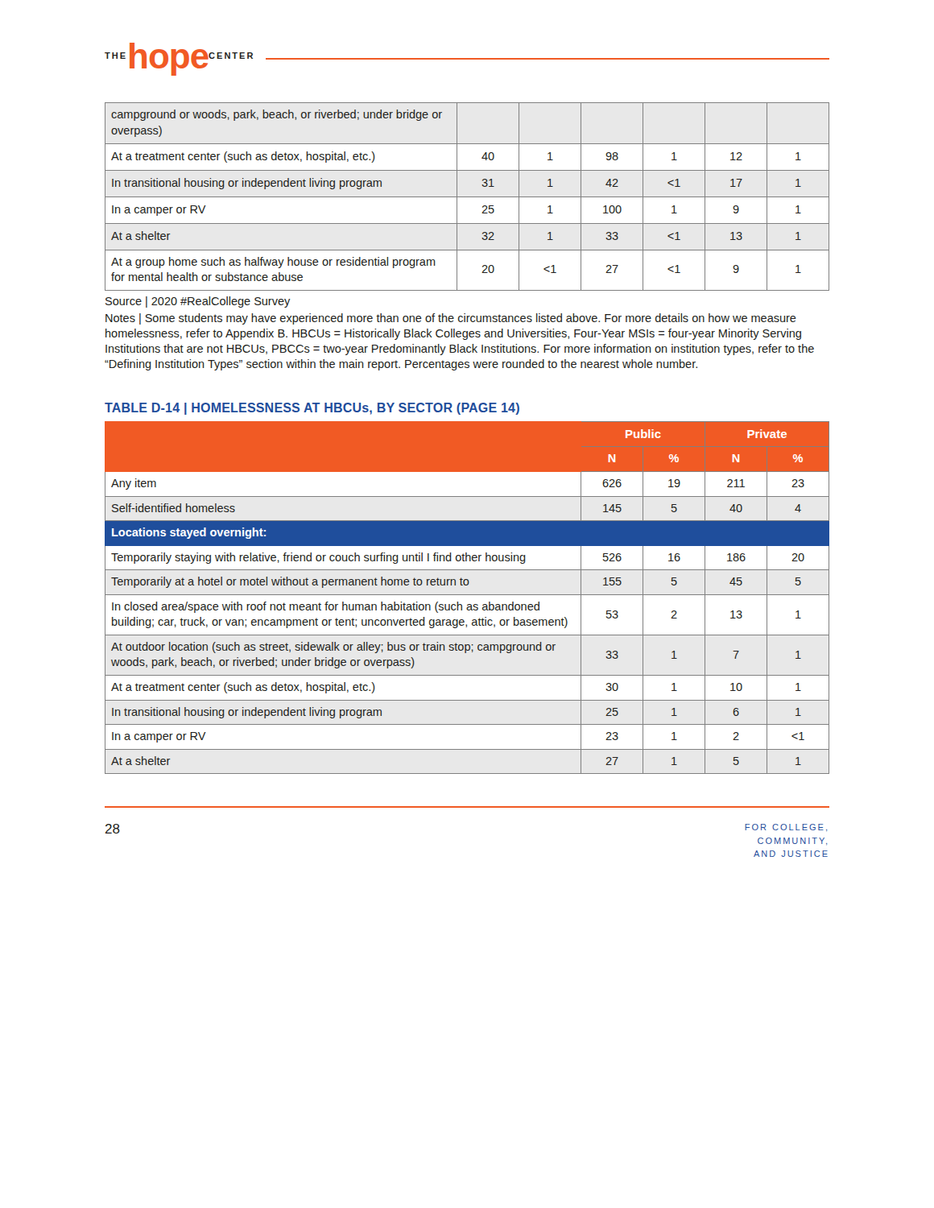THE hope CENTER
| campground or woods, park, beach, or riverbed; under bridge or overpass) | | | | | | |
| At a treatment center (such as detox, hospital, etc.) | 40 | 1 | 98 | 1 | 12 | 1 |
| In transitional housing or independent living program | 31 | 1 | 42 | <1 | 17 | 1 |
| In a camper or RV | 25 | 1 | 100 | 1 | 9 | 1 |
| At a shelter | 32 | 1 | 33 | <1 | 13 | 1 |
| At a group home such as halfway house or residential program for mental health or substance abuse | 20 | <1 | 27 | <1 | 9 | 1 |
Source | 2020 #RealCollege Survey
Notes | Some students may have experienced more than one of the circumstances listed above. For more details on how we measure homelessness, refer to Appendix B. HBCUs = Historically Black Colleges and Universities, Four-Year MSIs = four-year Minority Serving Institutions that are not HBCUs, PBCCs = two-year Predominantly Black Institutions. For more information on institution types, refer to the “Defining Institution Types” section within the main report. Percentages were rounded to the nearest whole number.
TABLE D-14 | HOMELESSNESS AT HBCUs, BY SECTOR (PAGE 14)
| | Public | Private |
| --- | --- | --- |
| | N | % | N | % |
| Any item | 626 | 19 | 211 | 23 |
| Self-identified homeless | 145 | 5 | 40 | 4 |
| Locations stayed overnight: |
| Temporarily staying with relative, friend or couch surfing until I find other housing | 526 | 16 | 186 | 20 |
| Temporarily at a hotel or motel without a permanent home to return to | 155 | 5 | 45 | 5 |
| In closed area/space with roof not meant for human habitation (such as abandoned building; car, truck, or van; encampment or tent; unconverted garage, attic, or basement) | 53 | 2 | 13 | 1 |
| At outdoor location (such as street, sidewalk or alley; bus or train stop; campground or woods, park, beach, or riverbed; under bridge or overpass) | 33 | 1 | 7 | 1 |
| At a treatment center (such as detox, hospital, etc.) | 30 | 1 | 10 | 1 |
| In transitional housing or independent living program | 25 | 1 | 6 | 1 |
| In a camper or RV | 23 | 1 | 2 | <1 |
| At a shelter | 27 | 1 | 5 | 1 |
28
FOR COLLEGE,
COMMUNITY,
AND JUSTICE